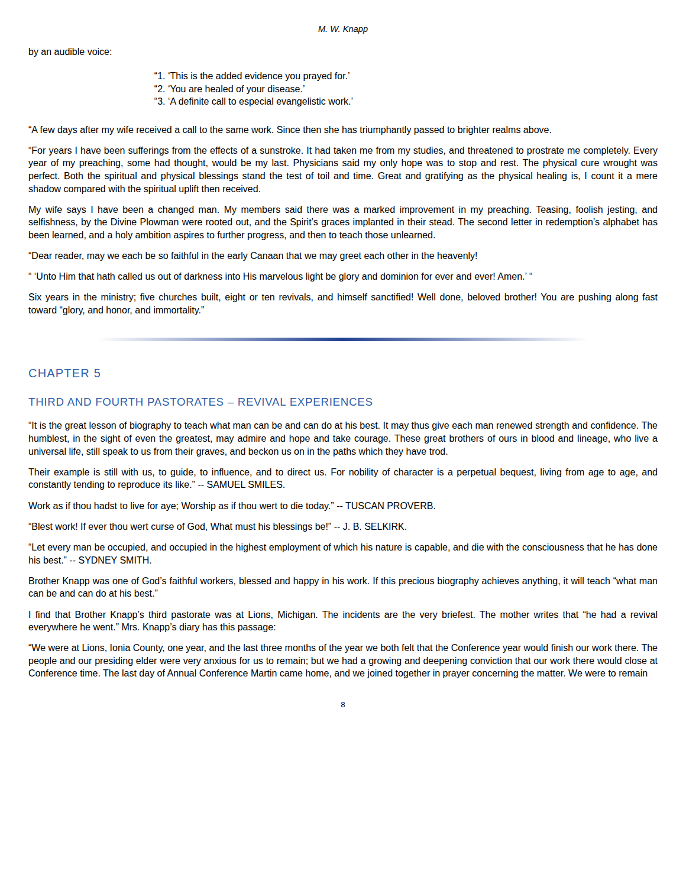M. W. Knapp
by an audible voice:
“1. ‘This is the added evidence you prayed for.’
“2. ‘You are healed of your disease.’
“3. ‘A definite call to especial evangelistic work.’
“A few days after my wife received a call to the same work. Since then she has triumphantly passed to brighter realms above.
“For years I have been sufferings from the effects of a sunstroke. It had taken me from my studies, and threatened to prostrate me completely. Every year of my preaching, some had thought, would be my last. Physicians said my only hope was to stop and rest. The physical cure wrought was perfect. Both the spiritual and physical blessings stand the test of toil and time. Great and gratifying as the physical healing is, I count it a mere shadow compared with the spiritual uplift then received.
My wife says I have been a changed man. My members said there was a marked improvement in my preaching. Teasing, foolish jesting, and selfishness, by the Divine Plowman were rooted out, and the Spirit’s graces implanted in their stead. The second letter in redemption’s alphabet has been learned, and a holy ambition aspires to further progress, and then to teach those unlearned.
“Dear reader, may we each be so faithful in the early Canaan that we may greet each other in the heavenly!
“ ‘Unto Him that hath called us out of darkness into His marvelous light be glory and dominion for ever and ever! Amen.’ “
Six years in the ministry; five churches built, eight or ten revivals, and himself sanctified! Well done, beloved brother! You are pushing along fast toward “glory, and honor, and immortality.”
CHAPTER 5
THIRD AND FOURTH PASTORATES – REVIVAL EXPERIENCES
“It is the great lesson of biography to teach what man can be and can do at his best. It may thus give each man renewed strength and confidence. The humblest, in the sight of even the greatest, may admire and hope and take courage. These great brothers of ours in blood and lineage, who live a universal life, still speak to us from their graves, and beckon us on in the paths which they have trod.
Their example is still with us, to guide, to influence, and to direct us. For nobility of character is a perpetual bequest, living from age to age, and constantly tending to reproduce its like.” -- SAMUEL SMILES.
Work as if thou hadst to live for aye; Worship as if thou wert to die today.” -- TUSCAN PROVERB.
“Blest work! If ever thou wert curse of God, What must his blessings be!” -- J. B. SELKIRK.
“Let every man be occupied, and occupied in the highest employment of which his nature is capable, and die with the consciousness that he has done his best.” -- SYDNEY SMITH.
Brother Knapp was one of God’s faithful workers, blessed and happy in his work. If this precious biography achieves anything, it will teach “what man can be and can do at his best.”
I find that Brother Knapp’s third pastorate was at Lions, Michigan. The incidents are the very briefest. The mother writes that “he had a revival everywhere he went.” Mrs. Knapp’s diary has this passage:
“We were at Lions, Ionia County, one year, and the last three months of the year we both felt that the Conference year would finish our work there. The people and our presiding elder were very anxious for us to remain; but we had a growing and deepening conviction that our work there would close at Conference time. The last day of Annual Conference Martin came home, and we joined together in prayer concerning the matter. We were to remain
8